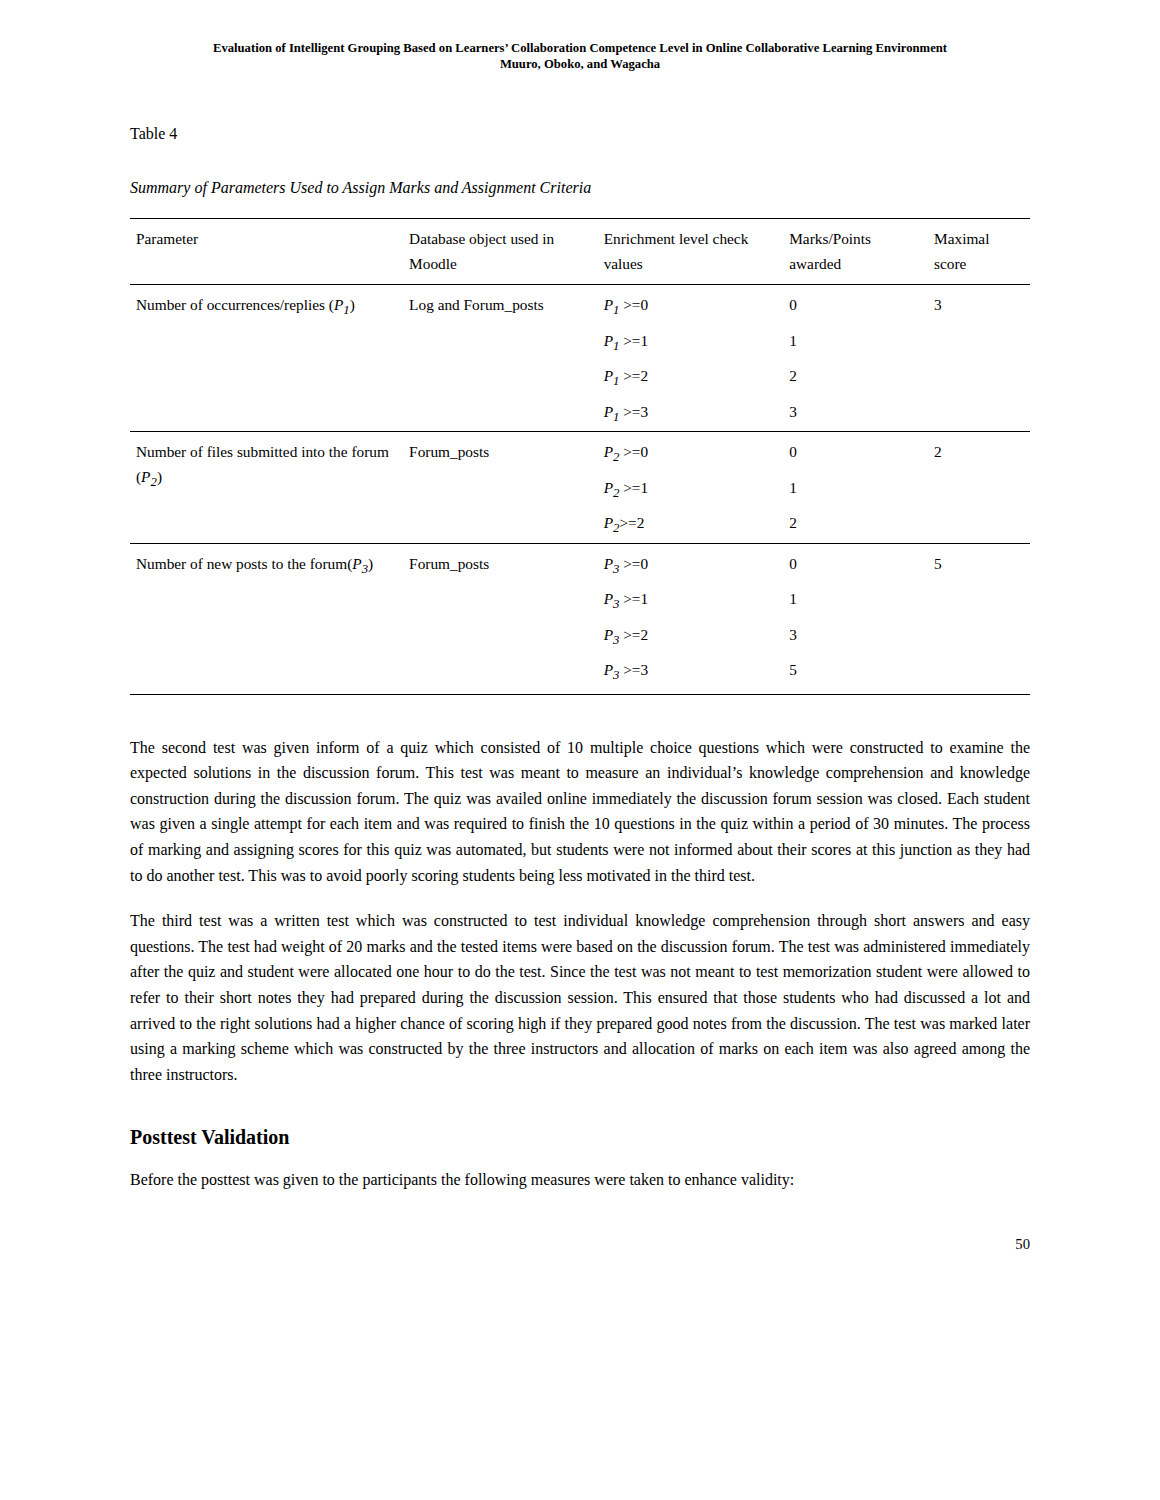Evaluation of Intelligent Grouping Based on Learners’ Collaboration Competence Level in Online Collaborative Learning Environment
Muuro, Oboko, and Wagacha
Table 4
Summary of Parameters Used to Assign Marks and Assignment Criteria
| Parameter | Database object used in Moodle | Enrichment level check values | Marks/Points awarded | Maximal score |
| --- | --- | --- | --- | --- |
| Number of occurrences/replies ( P 1 ) | Log and Forum_posts | P 1 >=0 | 0 | 3 |
| P 1 >=1 | 1 |
| P 1 >=2 | 2 |
| P 1 >=3 | 3 |
| Number of files submitted into the forum ( P 2 ) | Forum_posts | P 2 >=0 | 0 | 2 |
| P 2 >=1 | 1 |
| P 2 >=2 | 2 |
| Number of new posts to the forum( P 3 ) | Forum_posts | P 3 >=0 | 0 | 5 |
| P 3 >=1 | 1 |
| P 3 >=2 | 3 |
| P 3 >=3 | 5 |
The second test was given inform of a quiz which consisted of 10 multiple choice questions which were constructed to examine the expected solutions in the discussion forum. This test was meant to measure an individual’s knowledge comprehension and knowledge construction during the discussion forum. The quiz was availed online immediately the discussion forum session was closed. Each student was given a single attempt for each item and was required to finish the 10 questions in the quiz within a period of 30 minutes. The process of marking and assigning scores for this quiz was automated, but students were not informed about their scores at this junction as they had to do another test. This was to avoid poorly scoring students being less motivated in the third test.
The third test was a written test which was constructed to test individual knowledge comprehension through short answers and easy questions. The test had weight of 20 marks and the tested items were based on the discussion forum. The test was administered immediately after the quiz and student were allocated one hour to do the test. Since the test was not meant to test memorization student were allowed to refer to their short notes they had prepared during the discussion session. This ensured that those students who had discussed a lot and arrived to the right solutions had a higher chance of scoring high if they prepared good notes from the discussion. The test was marked later using a marking scheme which was constructed by the three instructors and allocation of marks on each item was also agreed among the three instructors.
Posttest Validation
Before the posttest was given to the participants the following measures were taken to enhance validity:
50